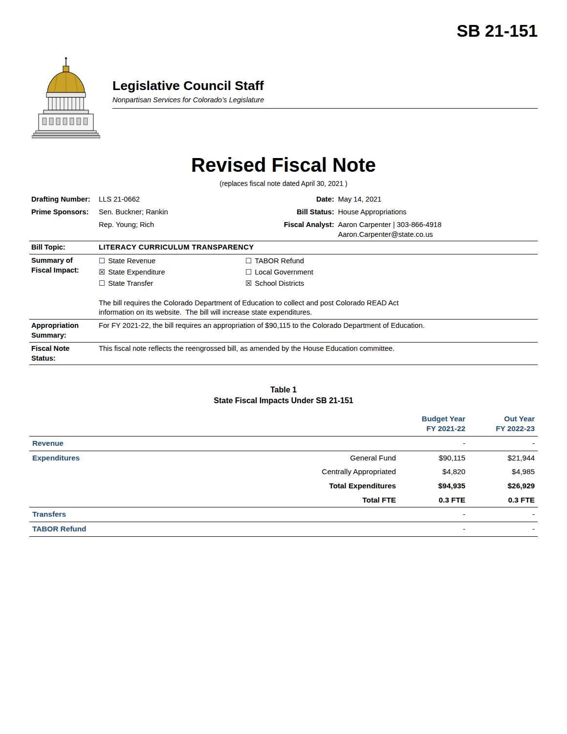SB 21-151
Legislative Council Staff
Nonpartisan Services for Colorado’s Legislature
Revised Fiscal Note
(replaces fiscal note dated April 30, 2021 )
| Drafting Number: | LLS 21-0662 | Date: | May 14, 2021 |
| Prime Sponsors: | Sen. Buckner; Rankin | Bill Status: | House Appropriations |
| | Rep. Young; Rich | Fiscal Analyst: | Aaron Carpenter / 303-866-4918 Aaron.Carpenter@state.co.us |
| Bill Topic: | LITERACY CURRICULUM TRANSPARENCY |
| Summary of Fiscal Impact: | ☐ State Revenue ☐ TABOR Refund ☒ State Expenditure ☐ Local Government ☐ State Transfer ☒ School Districts |
| | The bill requires the Colorado Department of Education to collect and post Colorado READ Act information on its website. The bill will increase state expenditures. |
| Appropriation Summary: | For FY 2021-22, the bill requires an appropriation of $90,115 to the Colorado Department of Education. |
| Fiscal Note Status: | This fiscal note reflects the reengrossed bill, as amended by the House Education committee. |
Table 1
State Fiscal Impacts Under SB 21-151
| | | Budget Year FY 2021-22 | Out Year FY 2022-23 |
| Revenue | | - | - |
| Expenditures | General Fund | $90,115 | $21,944 |
| | Centrally Appropriated | $4,820 | $4,985 |
| | Total Expenditures | $94,935 | $26,929 |
| | Total FTE | 0.3 FTE | 0.3 FTE |
| Transfers | | - | - |
| TABOR Refund | | - | - |